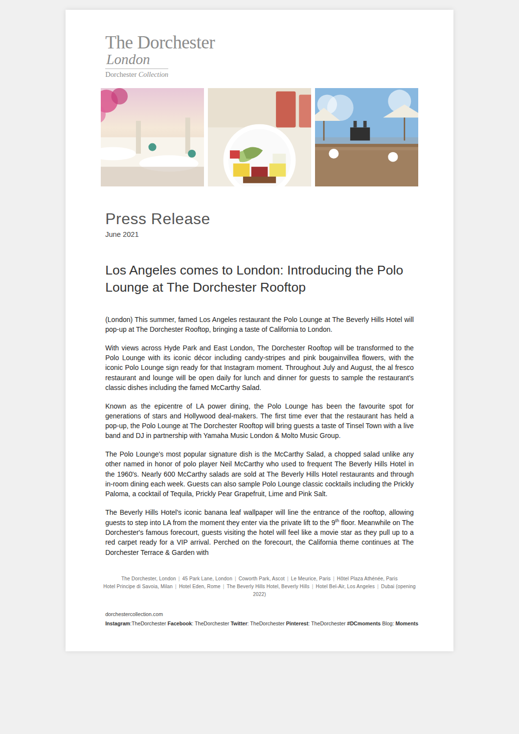The Dorchester
London
Dorchester Collection
Press Release
June 2021
Los Angeles comes to London: Introducing the Polo Lounge at The Dorchester Rooftop
(London) This summer, famed Los Angeles restaurant the Polo Lounge at The Beverly Hills Hotel will pop-up at The Dorchester Rooftop, bringing a taste of California to London.
With views across Hyde Park and East London, The Dorchester Rooftop will be transformed to the Polo Lounge with its iconic décor including candy-stripes and pink bougainvillea flowers, with the iconic Polo Lounge sign ready for that Instagram moment. Throughout July and August, the al fresco restaurant and lounge will be open daily for lunch and dinner for guests to sample the restaurant's classic dishes including the famed McCarthy Salad.
Known as the epicentre of LA power dining, the Polo Lounge has been the favourite spot for generations of stars and Hollywood deal-makers. The first time ever that the restaurant has held a pop-up, the Polo Lounge at The Dorchester Rooftop will bring guests a taste of Tinsel Town with a live band and DJ in partnership with Yamaha Music London & Molto Music Group.
The Polo Lounge's most popular signature dish is the McCarthy Salad, a chopped salad unlike any other named in honor of polo player Neil McCarthy who used to frequent The Beverly Hills Hotel in the 1960's. Nearly 600 McCarthy salads are sold at The Beverly Hills Hotel restaurants and through in-room dining each week. Guests can also sample Polo Lounge classic cocktails including the Prickly Paloma, a cocktail of Tequila, Prickly Pear Grapefruit, Lime and Pink Salt.
The Beverly Hills Hotel's iconic banana leaf wallpaper will line the entrance of the rooftop, allowing guests to step into LA from the moment they enter via the private lift to the 9th floor. Meanwhile on The Dorchester's famous forecourt, guests visiting the hotel will feel like a movie star as they pull up to a red carpet ready for a VIP arrival. Perched on the forecourt, the California theme continues at The Dorchester Terrace & Garden with
The Dorchester, London | 45 Park Lane, London | Coworth Park, Ascot | Le Meurice, Paris | Hôtel Plaza Athénée, Paris
Hotel Principe di Savoia, Milan | Hotel Eden, Rome | The Beverly Hills Hotel, Beverly Hills | Hotel Bel-Air, Los Angeles | Dubai (opening 2022)
dorchestercollection.com
Instagram:TheDorchester Facebook: TheDorchester Twitter: TheDorchester Pinterest: TheDorchester #DCmoments Blog: Moments